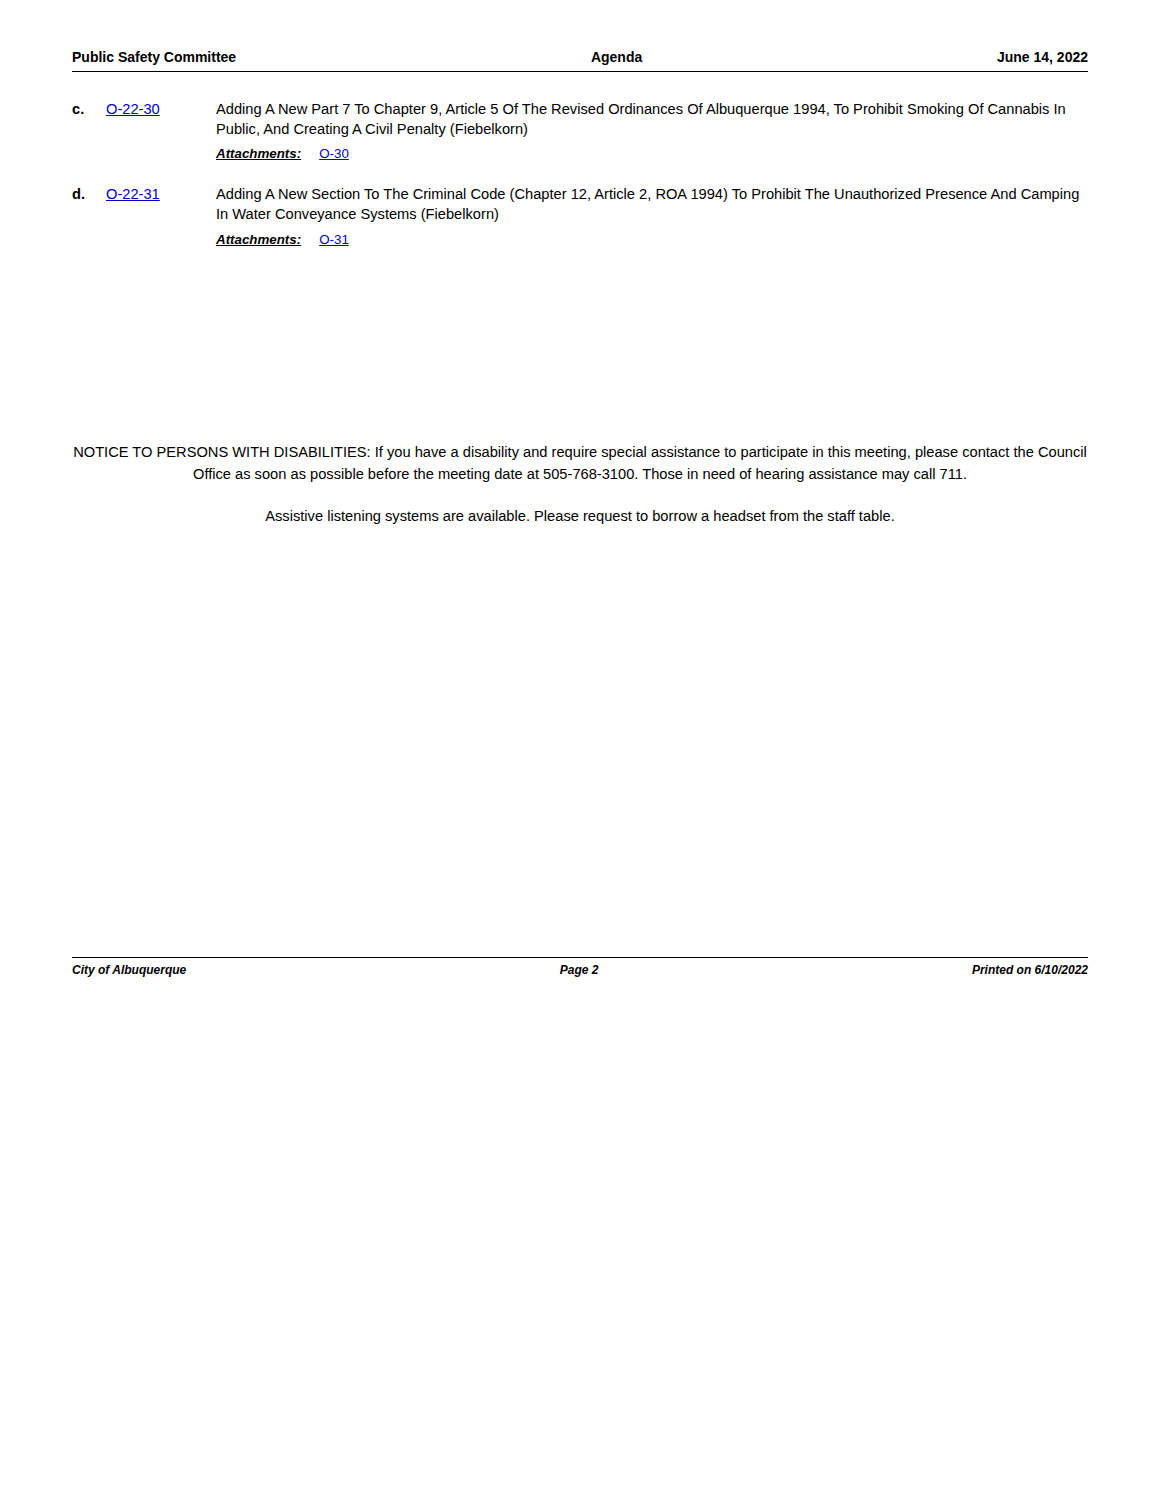Public Safety Committee
Agenda
June 14, 2022
| c. | O-22-30 | Adding A New Part 7 To Chapter 9, Article 5 Of The Revised Ordinances Of Albuquerque 1994, To Prohibit Smoking Of Cannabis In Public, And Creating A Civil Penalty (Fiebelkorn) Attachments: O-30 |
| d. | O-22-31 | Adding A New Section To The Criminal Code (Chapter 12, Article 2, ROA 1994) To Prohibit The Unauthorized Presence And Camping In Water Conveyance Systems (Fiebelkorn) Attachments: O-31 |
NOTICE TO PERSONS WITH DISABILITIES: If you have a disability and require special assistance to participate in this meeting, please contact the Council Office as soon as possible before the meeting date at 505-768-3100. Those in need of hearing assistance may call 711.
Assistive listening systems are available. Please request to borrow a headset from the staff table.
City of Albuquerque
Page 2
Printed on 6/10/2022